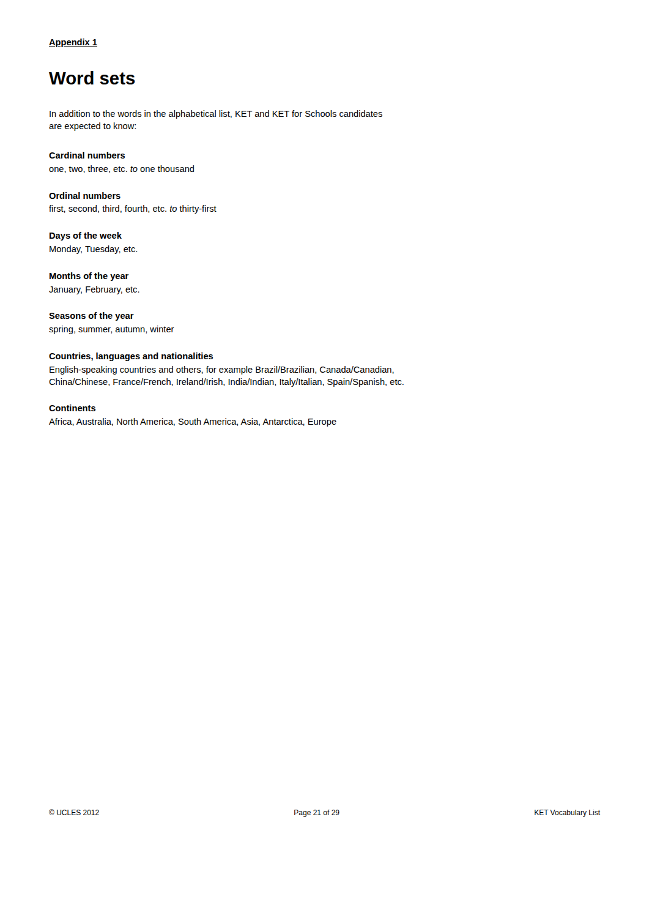Appendix 1
Word sets
In addition to the words in the alphabetical list, KET and KET for Schools candidates
are expected to know:
Cardinal numbers
one, two, three, etc. to one thousand
Ordinal numbers
first, second, third, fourth, etc. to thirty-first
Days of the week
Monday, Tuesday, etc.
Months of the year
January, February, etc.
Seasons of the year
spring, summer, autumn, winter
Countries, languages and nationalities
English-speaking countries and others, for example Brazil/Brazilian, Canada/Canadian,
China/Chinese, France/French, Ireland/Irish, India/Indian, Italy/Italian, Spain/Spanish, etc.
Continents
Africa, Australia, North America, South America, Asia, Antarctica, Europe
© UCLES 2012 Page 21 of 29 KET Vocabulary List